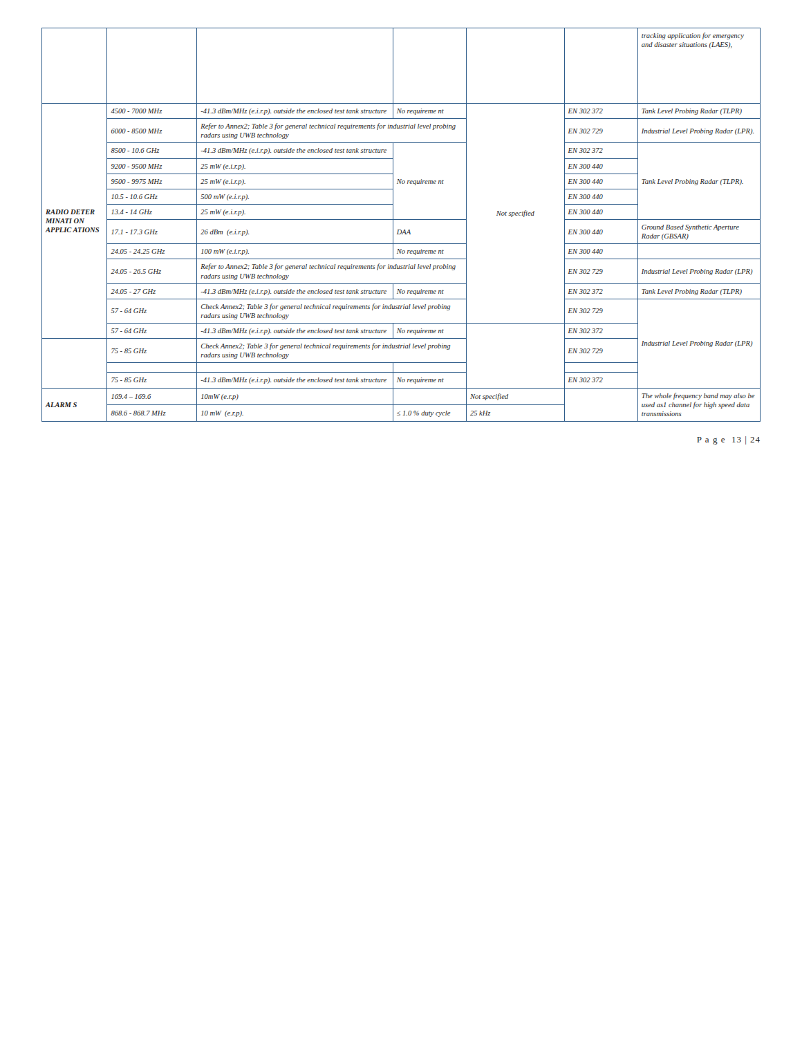| | | | | | | tracking application for emergency and disaster situations (LAES), |
| RADIO DETER MINATI ON APPLIC ATIONS | 4500 - 7000 MHz | -41.3 dBm/MHz (e.i.r.p). outside the enclosed test tank structure | No requireme nt | Not specified | EN 302 372 | Tank Level Probing Radar (TLPR) |
| 6000 - 8500 MHz | Refer to Annex2; Table 3 for general technical requirements for industrial level probing radars using UWB technology | EN 302 729 | Industrial Level Probing Radar (LPR). |
| 8500 - 10.6 GHz | -41.3 dBm/MHz (e.i.r.p). outside the enclosed test tank structure | No requireme nt | EN 302 372 | Tank Level Probing Radar (TLPR). |
| 9200 - 9500 MHz | 25 mW (e.i.r.p). | EN 300 440 |
| 9500 - 9975 MHz | 25 mW (e.i.r.p). | EN 300 440 |
| 10.5 - 10.6 GHz | 500 mW (e.i.r.p). | EN 300 440 |
| 13.4 - 14 GHz | 25 mW (e.i.r.p). | EN 300 440 |
| 17.1 - 17.3 GHz | 26 dBm (e.i.r.p). | DAA | EN 300 440 | Ground Based Synthetic Aperture Radar (GBSAR) |
| 24.05 - 24.25 GHz | 100 mW (e.i.r.p). | No requireme nt | EN 300 440 | |
| 24.05 - 26.5 GHz | Refer to Annex2; Table 3 for general technical requirements for industrial level probing radars using UWB technology | EN 302 729 | Industrial Level Probing Radar (LPR) |
| 24.05 - 27 GHz | -41.3 dBm/MHz (e.i.r.p). outside the enclosed test tank structure | No requireme nt | EN 302 372 | Tank Level Probing Radar (TLPR) |
| 57 - 64 GHz | Check Annex2; Table 3 for general technical requirements for industrial level probing radars using UWB technology | EN 302 729 | Industrial Level Probing Radar (LPR) |
| 57 - 64 GHz | -41.3 dBm/MHz (e.i.r.p). outside the enclosed test tank structure | No requireme nt | | EN 302 372 |
| | 75 - 85 GHz | Check Annex2; Table 3 for general technical requirements for industrial level probing radars using UWB technology | EN 302 729 |
| 75 - 85 GHz | -41.3 dBm/MHz (e.i.r.p). outside the enclosed test tank structure | No requireme nt | EN 302 372 |
| ALARM S | 169.4 – 169.6 | 10mW (e.r.p) | | Not specified | | The whole frequency band may also be used as1 channel for high speed data transmissions |
| 868.6 - 868.7 MHz | 10 mW (e.r.p). | ≤ 1.0 % duty cycle | 25 kHz |
P a g e 13 | 24